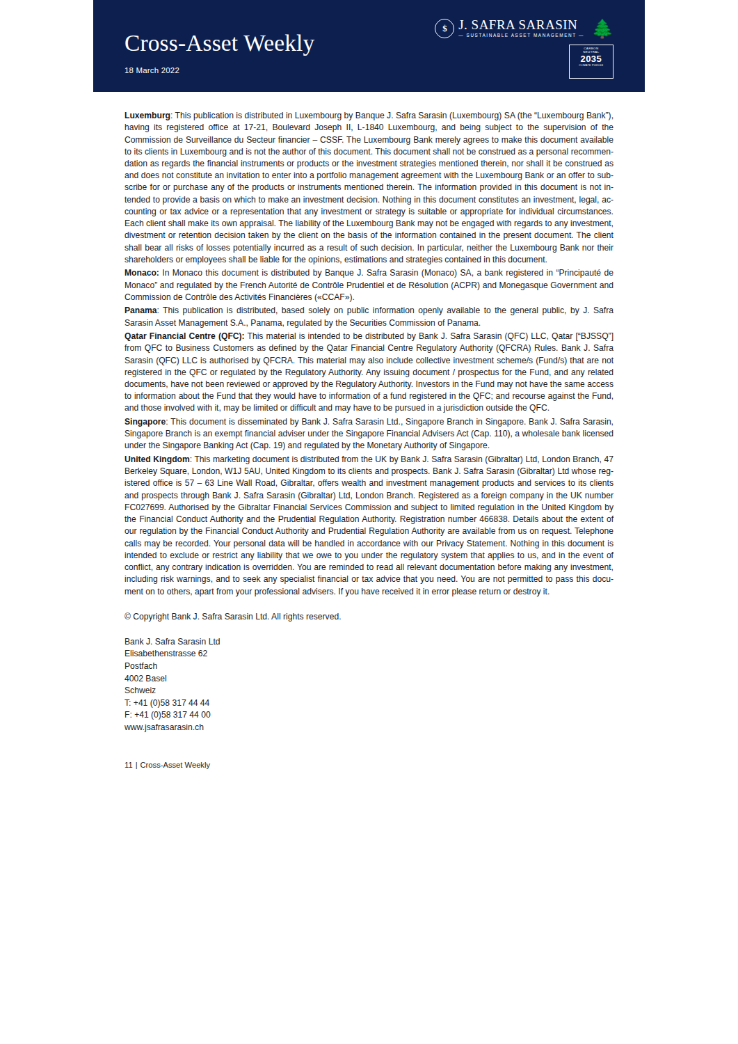$
J. SAFRA SARASIN
— SUSTAINABLE ASSET MANAGEMENT —
🌲
Cross-Asset Weekly
18 March 2022
CARBON
NEUTRAL
2035
CLIMATE PLEDGE
Luxemburg: This publication is distributed in Luxembourg by Banque J. Safra Sarasin (Luxembourg) SA (the “Luxembourg Bank”), having its registered office at 17-21, Boulevard Joseph II, L-1840 Luxembourg, and being subject to the supervision of the Commission de Surveillance du Secteur financier – CSSF. The Luxembourg Bank merely agrees to make this document available to its clients in Luxembourg and is not the author of this document. This document shall not be construed as a personal recommendation as regards the financial instruments or products or the investment strategies mentioned therein, nor shall it be construed as and does not constitute an invitation to enter into a portfolio management agreement with the Luxembourg Bank or an offer to subscribe for or purchase any of the products or instruments mentioned therein. The information provided in this document is not intended to provide a basis on which to make an investment decision. Nothing in this document constitutes an investment, legal, accounting or tax advice or a representation that any investment or strategy is suitable or appropriate for individual circumstances. Each client shall make its own appraisal. The liability of the Luxembourg Bank may not be engaged with regards to any investment, divestment or retention decision taken by the client on the basis of the information contained in the present document. The client shall bear all risks of losses potentially incurred as a result of such decision. In particular, neither the Luxembourg Bank nor their shareholders or employees shall be liable for the opinions, estimations and strategies contained in this document.
Monaco: In Monaco this document is distributed by Banque J. Safra Sarasin (Monaco) SA, a bank registered in “Principauté de Monaco” and regulated by the French Autorité de Contrôle Prudentiel et de Résolution (ACPR) and Monegasque Government and Commission de Contrôle des Activités Financières («CCAF»).
Panama: This publication is distributed, based solely on public information openly available to the general public, by J. Safra Sarasin Asset Management S.A., Panama, regulated by the Securities Commission of Panama.
Qatar Financial Centre (QFC): This material is intended to be distributed by Bank J. Safra Sarasin (QFC) LLC, Qatar [“BJSSQ”] from QFC to Business Customers as defined by the Qatar Financial Centre Regulatory Authority (QFCRA) Rules. Bank J. Safra Sarasin (QFC) LLC is authorised by QFCRA. This material may also include collective investment scheme/s (Fund/s) that are not registered in the QFC or regulated by the Regulatory Authority. Any issuing document / prospectus for the Fund, and any related documents, have not been reviewed or approved by the Regulatory Authority. Investors in the Fund may not have the same access to information about the Fund that they would have to information of a fund registered in the QFC; and recourse against the Fund, and those involved with it, may be limited or difficult and may have to be pursued in a jurisdiction outside the QFC.
Singapore: This document is disseminated by Bank J. Safra Sarasin Ltd., Singapore Branch in Singapore. Bank J. Safra Sarasin, Singapore Branch is an exempt financial adviser under the Singapore Financial Advisers Act (Cap. 110), a wholesale bank licensed under the Singapore Banking Act (Cap. 19) and regulated by the Monetary Authority of Singapore.
United Kingdom: This marketing document is distributed from the UK by Bank J. Safra Sarasin (Gibraltar) Ltd, London Branch, 47 Berkeley Square, London, W1J 5AU, United Kingdom to its clients and prospects. Bank J. Safra Sarasin (Gibraltar) Ltd whose registered office is 57 – 63 Line Wall Road, Gibraltar, offers wealth and investment management products and services to its clients and prospects through Bank J. Safra Sarasin (Gibraltar) Ltd, London Branch. Registered as a foreign company in the UK number FC027699. Authorised by the Gibraltar Financial Services Commission and subject to limited regulation in the United Kingdom by the Financial Conduct Authority and the Prudential Regulation Authority. Registration number 466838. Details about the extent of our regulation by the Financial Conduct Authority and Prudential Regulation Authority are available from us on request. Telephone calls may be recorded. Your personal data will be handled in accordance with our Privacy Statement. Nothing in this document is intended to exclude or restrict any liability that we owe to you under the regulatory system that applies to us, and in the event of conflict, any contrary indication is overridden. You are reminded to read all relevant documentation before making any investment, including risk warnings, and to seek any specialist financial or tax advice that you need. You are not permitted to pass this document on to others, apart from your professional advisers. If you have received it in error please return or destroy it.
© Copyright Bank J. Safra Sarasin Ltd. All rights reserved.
Bank J. Safra Sarasin Ltd
Elisabethenstrasse 62
Postfach
4002 Basel
Schweiz
T: +41 (0)58 317 44 44
F: +41 (0)58 317 44 00
www.jsafrasarasin.ch
11|Cross-Asset Weekly